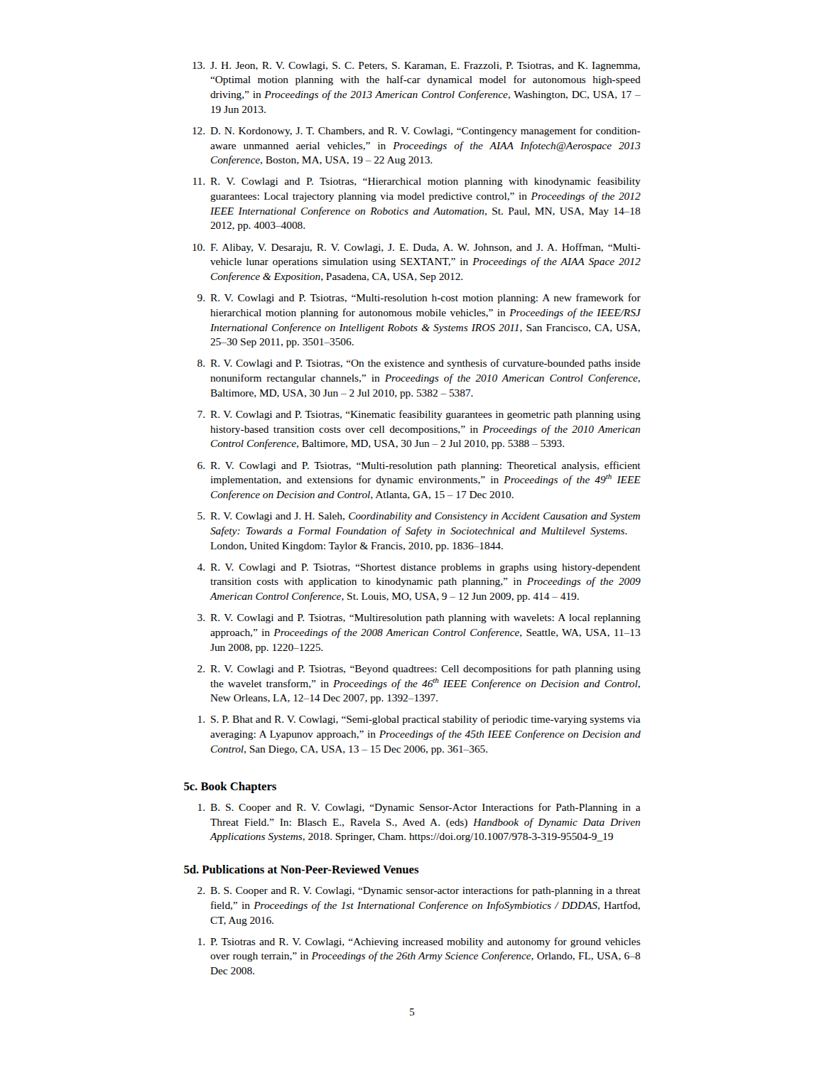13. J. H. Jeon, R. V. Cowlagi, S. C. Peters, S. Karaman, E. Frazzoli, P. Tsiotras, and K. Iagnemma, “Optimal motion planning with the half-car dynamical model for autonomous high-speed driving,” in Proceedings of the 2013 American Control Conference, Washington, DC, USA, 17 – 19 Jun 2013.
12. D. N. Kordonowy, J. T. Chambers, and R. V. Cowlagi, “Contingency management for condition-aware unmanned aerial vehicles,” in Proceedings of the AIAA Infotech@Aerospace 2013 Conference, Boston, MA, USA, 19 – 22 Aug 2013.
11. R. V. Cowlagi and P. Tsiotras, “Hierarchical motion planning with kinodynamic feasibility guarantees: Local trajectory planning via model predictive control,” in Proceedings of the 2012 IEEE International Conference on Robotics and Automation, St. Paul, MN, USA, May 14–18 2012, pp. 4003–4008.
10. F. Alibay, V. Desaraju, R. V. Cowlagi, J. E. Duda, A. W. Johnson, and J. A. Hoffman, “Multi-vehicle lunar operations simulation using SEXTANT,” in Proceedings of the AIAA Space 2012 Conference & Exposition, Pasadena, CA, USA, Sep 2012.
9. R. V. Cowlagi and P. Tsiotras, “Multi-resolution h-cost motion planning: A new framework for hierarchical motion planning for autonomous mobile vehicles,” in Proceedings of the IEEE/RSJ International Conference on Intelligent Robots & Systems IROS 2011, San Francisco, CA, USA, 25–30 Sep 2011, pp. 3501–3506.
8. R. V. Cowlagi and P. Tsiotras, “On the existence and synthesis of curvature-bounded paths inside nonuniform rectangular channels,” in Proceedings of the 2010 American Control Conference, Baltimore, MD, USA, 30 Jun – 2 Jul 2010, pp. 5382 – 5387.
7. R. V. Cowlagi and P. Tsiotras, “Kinematic feasibility guarantees in geometric path planning using history-based transition costs over cell decompositions,” in Proceedings of the 2010 American Control Conference, Baltimore, MD, USA, 30 Jun – 2 Jul 2010, pp. 5388 – 5393.
6. R. V. Cowlagi and P. Tsiotras, “Multi-resolution path planning: Theoretical analysis, efficient implementation, and extensions for dynamic environments,” in Proceedings of the 49th IEEE Conference on Decision and Control, Atlanta, GA, 15 – 17 Dec 2010.
5. R. V. Cowlagi and J. H. Saleh, Coordinability and Consistency in Accident Causation and System Safety: Towards a Formal Foundation of Safety in Sociotechnical and Multilevel Systems. London, United Kingdom: Taylor & Francis, 2010, pp. 1836–1844.
4. R. V. Cowlagi and P. Tsiotras, “Shortest distance problems in graphs using history-dependent transition costs with application to kinodynamic path planning,” in Proceedings of the 2009 American Control Conference, St. Louis, MO, USA, 9 – 12 Jun 2009, pp. 414 – 419.
3. R. V. Cowlagi and P. Tsiotras, “Multiresolution path planning with wavelets: A local replanning approach,” in Proceedings of the 2008 American Control Conference, Seattle, WA, USA, 11–13 Jun 2008, pp. 1220–1225.
2. R. V. Cowlagi and P. Tsiotras, “Beyond quadtrees: Cell decompositions for path planning using the wavelet transform,” in Proceedings of the 46th IEEE Conference on Decision and Control, New Orleans, LA, 12–14 Dec 2007, pp. 1392–1397.
1. S. P. Bhat and R. V. Cowlagi, “Semi-global practical stability of periodic time-varying systems via averaging: A Lyapunov approach,” in Proceedings of the 45th IEEE Conference on Decision and Control, San Diego, CA, USA, 13 – 15 Dec 2006, pp. 361–365.
5c. Book Chapters
1. B. S. Cooper and R. V. Cowlagi, “Dynamic Sensor-Actor Interactions for Path-Planning in a Threat Field.” In: Blasch E., Ravela S., Aved A. (eds) Handbook of Dynamic Data Driven Applications Systems, 2018. Springer, Cham. https://doi.org/10.1007/978-3-319-95504-9_19
5d. Publications at Non-Peer-Reviewed Venues
2. B. S. Cooper and R. V. Cowlagi, “Dynamic sensor-actor interactions for path-planning in a threat field,” in Proceedings of the 1st International Conference on InfoSymbiotics / DDDAS, Hartfod, CT, Aug 2016.
1. P. Tsiotras and R. V. Cowlagi, “Achieving increased mobility and autonomy for ground vehicles over rough terrain,” in Proceedings of the 26th Army Science Conference, Orlando, FL, USA, 6–8 Dec 2008.
5